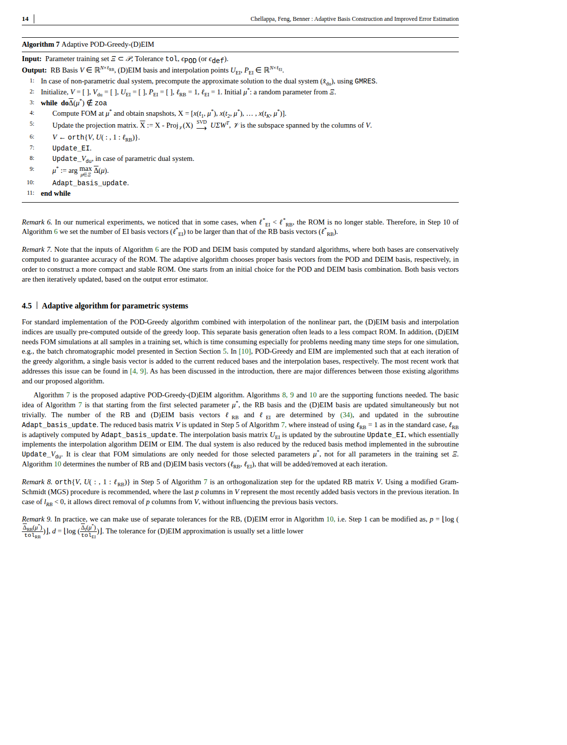14 Chellappa, Feng, Benner : Adaptive Basis Construction and Improved Error Estimation
Algorithm 7 Adaptive POD-Greedy-(D)EIM
Input: Parameter training set Ξ ⊂ 𝒫, Tolerance tol, ϵPOD (or ϵdef).
Output: RB Basis V ∈ ℝN×ℓRB, (D)EIM basis and interpolation points UEI, PEI ∈ ℝN×ℓEI.
In case of non-parametric dual system, precompute the approximate solution to the dual system (x̂du), using GMRES.
Initialize, V = [ ], Vdu = [ ], UEI = [ ], PEI = [ ], ℓRB = 1, ℓEI = 1. Initial μ*: a random parameter from Ξ.
while do Δ(μ*) ∉ zoa
Compute FOM at μ* and obtain snapshots, X = [x(t1, μ*), x(t2, μ*), … , x(tK, μ*)].
Update the projection matrix. X := X - Proj𝒱(X) SVD⟶ UΣWT, 𝒱 is the subspace spanned by the columns of V.
V ← orth{V, U( : , 1 : ℓRB)}.
Update_EI.
Update_Vdu, in case of parametric dual system.
μ* := arg max μ∈Ξ Δ(μ).
Adapt_basis_update.
end while
Remark 6. In our numerical experiments, we noticed that in some cases, when ℓ*EI < ℓ*RB, the ROM is no longer stable. Therefore, in Step 10 of Algorithm 6 we set the number of EI basis vectors (ℓ*EI) to be larger than that of the RB basis vectors (ℓ*RB).
Remark 7. Note that the inputs of Algorithm 6 are the POD and DEIM basis computed by standard algorithms, where both bases are conservatively computed to guarantee accuracy of the ROM. The adaptive algorithm chooses proper basis vectors from the POD and DEIM basis, respectively, in order to construct a more compact and stable ROM. One starts from an initial choice for the POD and DEIM basis combination. Both basis vectors are then iteratively updated, based on the output error estimator.
4.5 Adaptive algorithm for parametric systems
For standard implementation of the POD-Greedy algorithm combined with interpolation of the nonlinear part, the (D)EIM basis and interpolation indices are usually pre-computed outside of the greedy loop. This separate basis generation often leads to a less compact ROM. In addition, (D)EIM needs FOM simulations at all samples in a training set, which is time consuming especially for problems needing many time steps for one simulation, e.g., the batch chromatographic model presented in Section Section 5. In [10], POD-Greedy and EIM are implemented such that at each iteration of the greedy algorithm, a single basis vector is added to the current reduced bases and the interpolation bases, respectively. The most recent work that addresses this issue can be found in [4, 9]. As has been discussed in the introduction, there are major differences between those existing algorithms and our proposed algorithm.
Algorithm 7 is the proposed adaptive POD-Greedy-(D)EIM algorithm. Algorithms 8, 9 and 10 are the supporting functions needed. The basic idea of Algorithm 7 is that starting from the first selected parameter μ*, the RB basis and the (D)EIM basis are updated simultaneously but not trivially. The number of the RB and (D)EIM basis vectors ℓRB and ℓEI are determined by (34), and updated in the subroutine Adapt_basis_update. The reduced basis matrix V is updated in Step 5 of Algorithm 7, where instead of using ℓRB = 1 as in the standard case, ℓRB is adaptively computed by Adapt_basis_update. The interpolation basis matrix UEI is updated by the subroutine Update_EI, which essentially implements the interpolation algorithm DEIM or EIM. The dual system is also reduced by the reduced basis method implemented in the subroutine Update_Vdu. It is clear that FOM simulations are only needed for those selected parameters μ*, not for all parameters in the training set Ξ. Algorithm 10 determines the number of RB and (D)EIM basis vectors (ℓRB, ℓEI), that will be added/removed at each iteration.
Remark 8. orth{V, U( : , 1 : ℓRB)} in Step 5 of Algorithm 7 is an orthogonalization step for the updated RB matrix V. Using a modified Gram-Schmidt (MGS) procedure is recommended, where the last p columns in V represent the most recently added basis vectors in the previous iteration. In case of lRB < 0, it allows direct removal of p columns from V, without influencing the previous basis vectors.
Remark 9. In practice, we can make use of separate tolerances for the RB, (D)EIM error in Algorithm 10, i.e. Step 1 can be modified as, p = ⌊log (ΔRB(μ*) tolRB)⌋, d = ⌊log (ΔI(μ*) tolEI)⌋. The tolerance for (D)EIM approximation is usually set a little lower